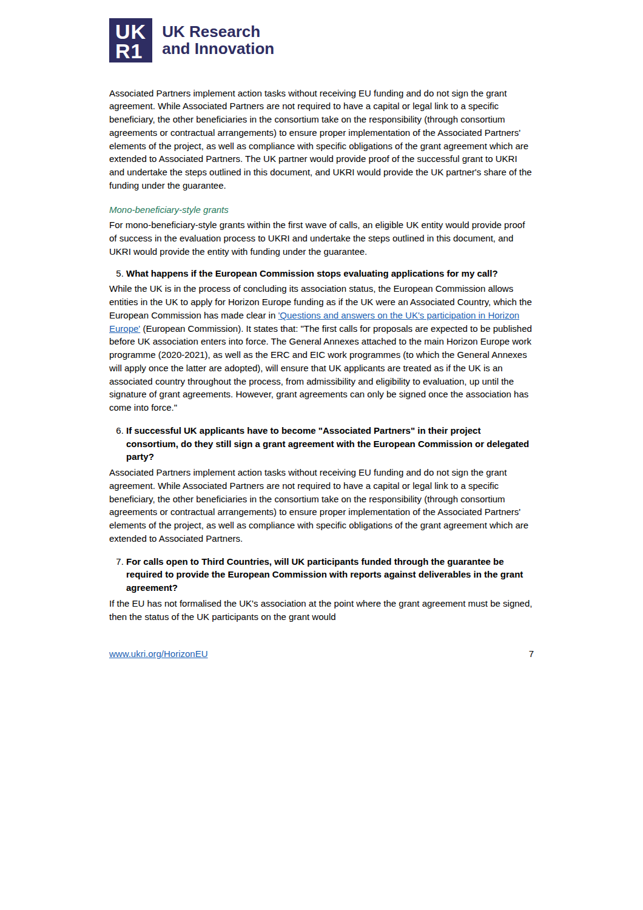UK R1
UK Research
and Innovation
Associated Partners implement action tasks without receiving EU funding and do not sign the grant agreement. While Associated Partners are not required to have a capital or legal link to a specific beneficiary, the other beneficiaries in the consortium take on the responsibility (through consortium agreements or contractual arrangements) to ensure proper implementation of the Associated Partners' elements of the project, as well as compliance with specific obligations of the grant agreement which are extended to Associated Partners. The UK partner would provide proof of the successful grant to UKRI and undertake the steps outlined in this document, and UKRI would provide the UK partner's share of the funding under the guarantee.
Mono-beneficiary-style grants
For mono-beneficiary-style grants within the first wave of calls, an eligible UK entity would provide proof of success in the evaluation process to UKRI and undertake the steps outlined in this document, and UKRI would provide the entity with funding under the guarantee.
What happens if the European Commission stops evaluating applications for my call?
While the UK is in the process of concluding its association status, the European Commission allows entities in the UK to apply for Horizon Europe funding as if the UK were an Associated Country, which the European Commission has made clear in 'Questions and answers on the UK's participation in Horizon Europe' (European Commission). It states that: "The first calls for proposals are expected to be published before UK association enters into force. The General Annexes attached to the main Horizon Europe work programme (2020-2021), as well as the ERC and EIC work programmes (to which the General Annexes will apply once the latter are adopted), will ensure that UK applicants are treated as if the UK is an associated country throughout the process, from admissibility and eligibility to evaluation, up until the signature of grant agreements. However, grant agreements can only be signed once the association has come into force."
If successful UK applicants have to become "Associated Partners" in their project consortium, do they still sign a grant agreement with the European Commission or delegated party?
Associated Partners implement action tasks without receiving EU funding and do not sign the grant agreement. While Associated Partners are not required to have a capital or legal link to a specific beneficiary, the other beneficiaries in the consortium take on the responsibility (through consortium agreements or contractual arrangements) to ensure proper implementation of the Associated Partners' elements of the project, as well as compliance with specific obligations of the grant agreement which are extended to Associated Partners.
For calls open to Third Countries, will UK participants funded through the guarantee be required to provide the European Commission with reports against deliverables in the grant agreement?
If the EU has not formalised the UK's association at the point where the grant agreement must be signed, then the status of the UK participants on the grant would
www.ukri.org/HorizonEU 7